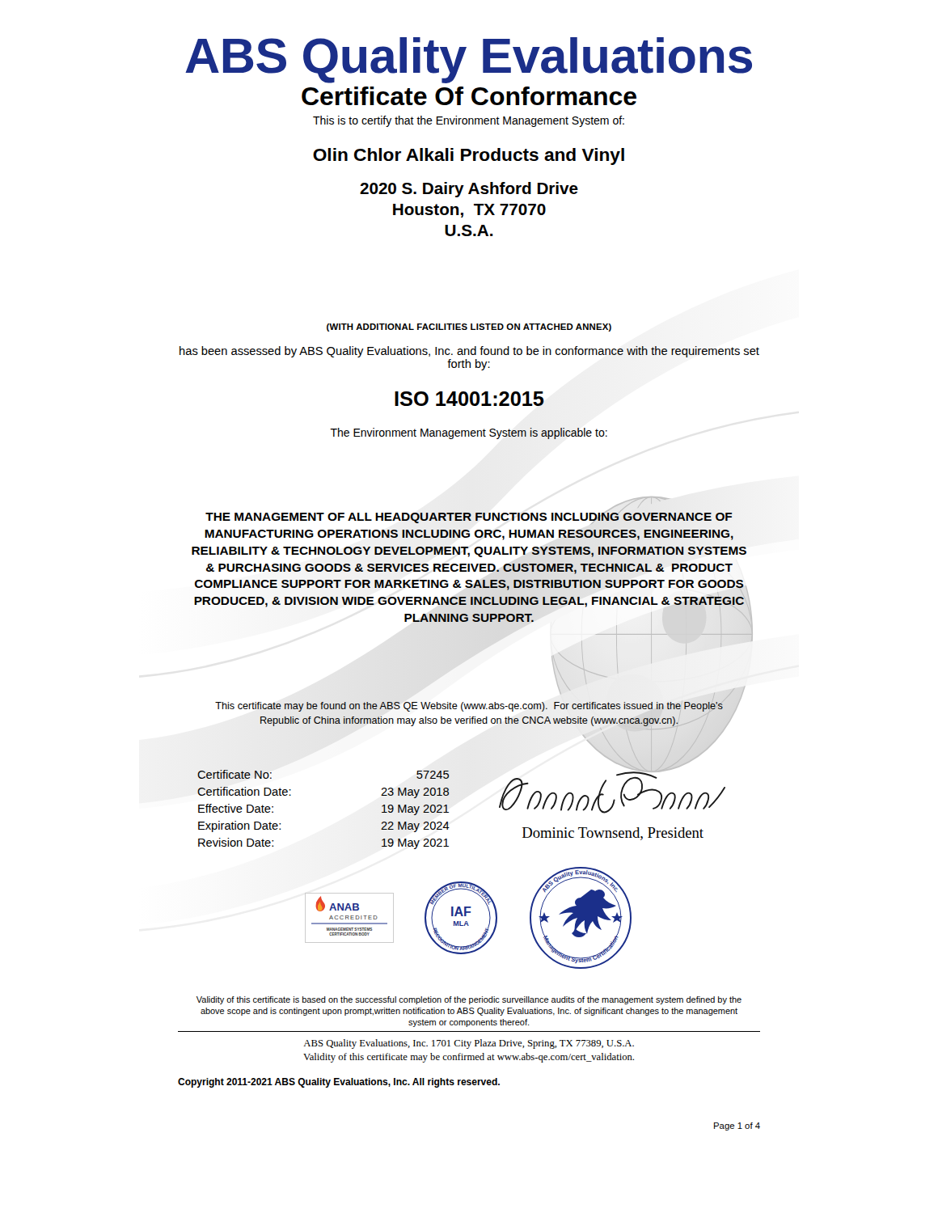ABS Quality Evaluations
Certificate Of Conformance
This is to certify that the Environment Management System of:
Olin Chlor Alkali Products and Vinyl
2020 S. Dairy Ashford Drive
Houston, TX 77070
U.S.A.
(WITH ADDITIONAL FACILITIES LISTED ON ATTACHED ANNEX)
has been assessed by ABS Quality Evaluations, Inc. and found to be in conformance with the requirements set forth by:
ISO 14001:2015
The Environment Management System is applicable to:
THE MANAGEMENT OF ALL HEADQUARTER FUNCTIONS INCLUDING GOVERNANCE OF MANUFACTURING OPERATIONS INCLUDING ORC, HUMAN RESOURCES, ENGINEERING, RELIABILITY & TECHNOLOGY DEVELOPMENT, QUALITY SYSTEMS, INFORMATION SYSTEMS & PURCHASING GOODS & SERVICES RECEIVED. CUSTOMER, TECHNICAL & PRODUCT COMPLIANCE SUPPORT FOR MARKETING & SALES, DISTRIBUTION SUPPORT FOR GOODS PRODUCED, & DIVISION WIDE GOVERNANCE INCLUDING LEGAL, FINANCIAL & STRATEGIC PLANNING SUPPORT.
This certificate may be found on the ABS QE Website (www.abs-qe.com). For certificates issued in the People's Republic of China information may also be verified on the CNCA website (www.cnca.gov.cn).
| Certificate No: | 57245 |
| Certification Date: | 23 May 2018 |
| Effective Date: | 19 May 2021 |
| Expiration Date: | 22 May 2024 |
| Revision Date: | 19 May 2021 |
Dominic Townsend, President
ANAB ACCREDITED MANAGEMENT SYSTEMS CERTIFICATION BODY
MEMBER OF MULTILATERAL RECOGNITION ARRANGEMENT IAF MLA
ABS Quality Evaluations, Inc. Management System Certification
Validity of this certificate is based on the successful completion of the periodic surveillance audits of the management system defined by the above scope and is contingent upon prompt,written notification to ABS Quality Evaluations, Inc. of significant changes to the management system or components thereof.
ABS Quality Evaluations, Inc. 1701 City Plaza Drive, Spring, TX 77389, U.S.A.
Validity of this certificate may be confirmed at www.abs-qe.com/cert_validation.
Copyright 2011-2021 ABS Quality Evaluations, Inc. All rights reserved.
Page 1 of 4